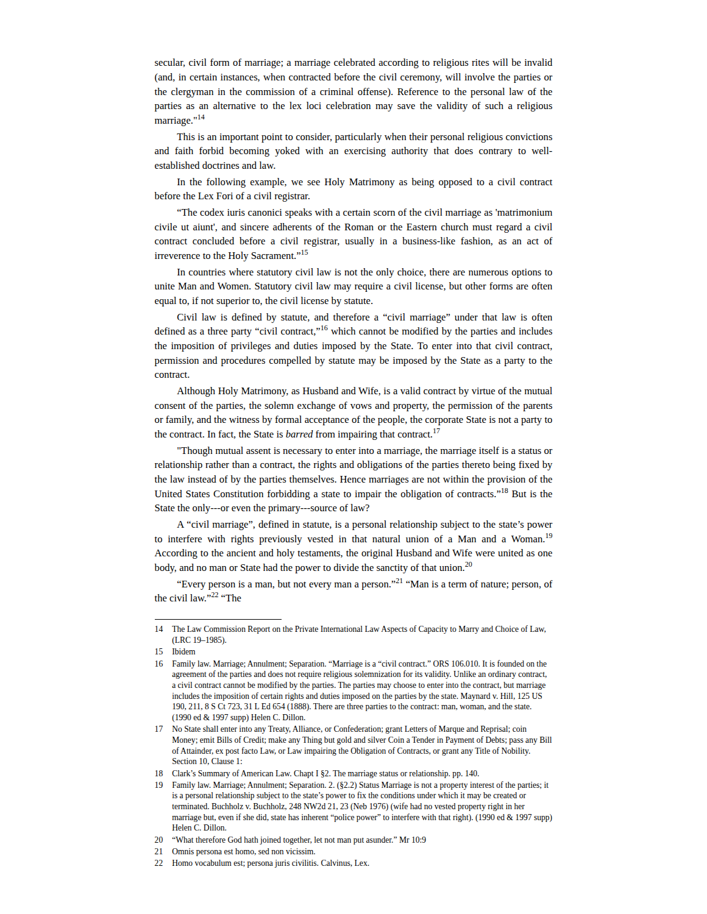secular, civil form of marriage; a marriage celebrated according to religious rites will be invalid (and, in certain instances, when contracted before the civil ceremony, will involve the parties or the clergyman in the commission of a criminal offense). Reference to the personal law of the parties as an alternative to the lex loci celebration may save the validity of such a religious marriage."14
This is an important point to consider, particularly when their personal religious convictions and faith forbid becoming yoked with an exercising authority that does contrary to well-established doctrines and law.
In the following example, we see Holy Matrimony as being opposed to a civil contract before the Lex Fori of a civil registrar.
“The codex iuris canonici speaks with a certain scorn of the civil marriage as 'matrimonium civile ut aiunt', and sincere adherents of the Roman or the Eastern church must regard a civil contract concluded before a civil registrar, usually in a business-like fashion, as an act of irreverence to the Holy Sacrament.”15
In countries where statutory civil law is not the only choice, there are numerous options to unite Man and Women. Statutory civil law may require a civil license, but other forms are often equal to, if not superior to, the civil license by statute.
Civil law is defined by statute, and therefore a “civil marriage” under that law is often defined as a three party “civil contract,”16 which cannot be modified by the parties and includes the imposition of privileges and duties imposed by the State. To enter into that civil contract, permission and procedures compelled by statute may be imposed by the State as a party to the contract.
Although Holy Matrimony, as Husband and Wife, is a valid contract by virtue of the mutual consent of the parties, the solemn exchange of vows and property, the permission of the parents or family, and the witness by formal acceptance of the people, the corporate State is not a party to the contract. In fact, the State is barred from impairing that contract.17
"Though mutual assent is necessary to enter into a marriage, the marriage itself is a status or relationship rather than a contract, the rights and obligations of the parties thereto being fixed by the law instead of by the parties themselves. Hence marriages are not within the provision of the United States Constitution forbidding a state to impair the obligation of contracts.”18 But is the State the only---or even the primary---source of law?
A “civil marriage”, defined in statute, is a personal relationship subject to the state’s power to interfere with rights previously vested in that natural union of a Man and a Woman.19 According to the ancient and holy testaments, the original Husband and Wife were united as one body, and no man or State had the power to divide the sanctity of that union.20
“Every person is a man, but not every man a person.”21 “Man is a term of nature; person, of the civil law.”22 “The
The Law Commission Report on the Private International Law Aspects of Capacity to Marry and Choice of Law,(LRC 19–1985).
Ibidem
Family law. Marriage; Annulment; Separation. “Marriage is a “civil contract.” ORS 106.010. It is founded on the agreement of the parties and does not require religious solemnization for its validity. Unlike an ordinary contract, a civil contract cannot be modified by the parties. The parties may choose to enter into the contract, but marriage includes the imposition of certain rights and duties imposed on the parties by the state. Maynard v. Hill, 125 US 190, 211, 8 S Ct 723, 31 L Ed 654 (1888). There are three parties to the contract: man, woman, and the state. (1990 ed & 1997 supp) Helen C. Dillon.
No State shall enter into any Treaty, Alliance, or Confederation; grant Letters of Marque and Reprisal; coin Money; emit Bills of Credit; make any Thing but gold and silver Coin a Tender in Payment of Debts; pass any Bill of Attainder, ex post facto Law, or Law impairing the Obligation of Contracts, or grant any Title of Nobility. Section 10, Clause 1:
Clark’s Summary of American Law. Chapt I §2. The marriage status or relationship. pp. 140.
Family law. Marriage; Annulment; Separation. 2. (§2.2) Status Marriage is not a property interest of the parties; it is a personal relationship subject to the state’s power to fix the conditions under which it may be created or terminated. Buchholz v. Buchholz, 248 NW2d 21, 23 (Neb 1976) (wife had no vested property right in her marriage but, even if she did, state has inherent “police power” to interfere with that right). (1990 ed & 1997 supp) Helen C. Dillon.
“What therefore God hath joined together, let not man put asunder.” Mr 10:9
Omnis persona est homo, sed non vicissim.
Homo vocabulum est; persona juris civilitis. Calvinus, Lex.